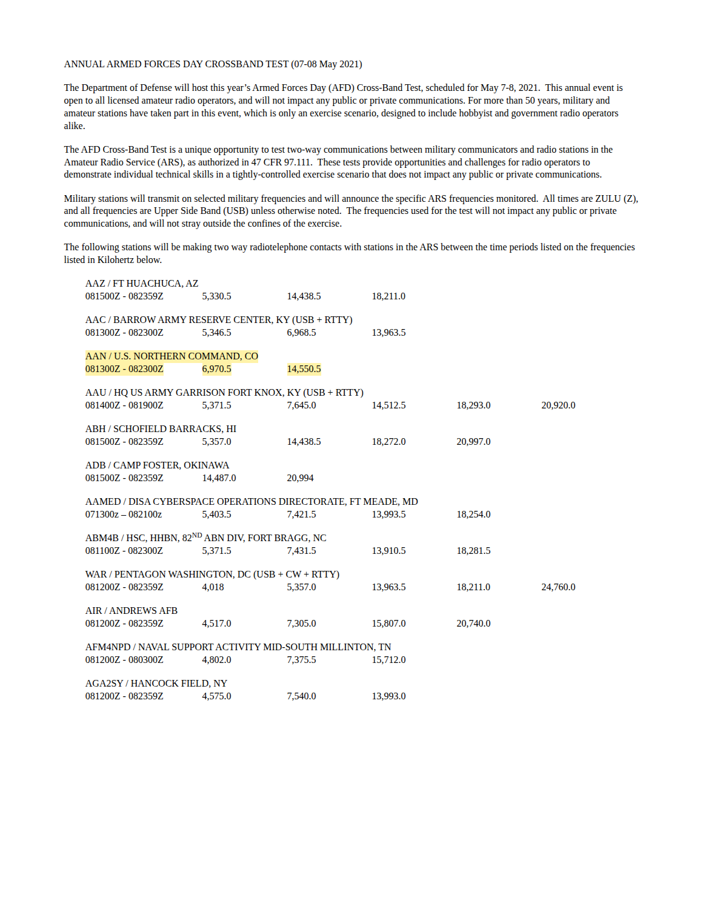ANNUAL ARMED FORCES DAY CROSSBAND TEST (07-08 May 2021)
The Department of Defense will host this year’s Armed Forces Day (AFD) Cross-Band Test, scheduled for May 7-8, 2021. This annual event is open to all licensed amateur radio operators, and will not impact any public or private communications. For more than 50 years, military and amateur stations have taken part in this event, which is only an exercise scenario, designed to include hobbyist and government radio operators alike.
The AFD Cross-Band Test is a unique opportunity to test two-way communications between military communicators and radio stations in the Amateur Radio Service (ARS), as authorized in 47 CFR 97.111. These tests provide opportunities and challenges for radio operators to demonstrate individual technical skills in a tightly-controlled exercise scenario that does not impact any public or private communications.
Military stations will transmit on selected military frequencies and will announce the specific ARS frequencies monitored. All times are ZULU (Z), and all frequencies are Upper Side Band (USB) unless otherwise noted. The frequencies used for the test will not impact any public or private communications, and will not stray outside the confines of the exercise.
The following stations will be making two way radiotelephone contacts with stations in the ARS between the time periods listed on the frequencies listed in Kilohertz below.
AAZ / FT HUACHUCA, AZ
| 081500Z - 082359Z | 5,330.5 | 14,438.5 | 18,211.0 |
AAC / BARROW ARMY RESERVE CENTER, KY (USB + RTTY)
| 081300Z - 082300Z | 5,346.5 | 6,968.5 | 13,963.5 |
AAN / U.S. NORTHERN COMMAND, CO
| 081300Z - 082300Z | 6,970.5 | 14,550.5 |
AAU / HQ US ARMY GARRISON FORT KNOX, KY (USB + RTTY)
| 081400Z - 081900Z | 5,371.5 | 7,645.0 | 14,512.5 | 18,293.0 | 20,920.0 |
ABH / SCHOFIELD BARRACKS, HI
| 081500Z - 082359Z | 5,357.0 | 14,438.5 | 18,272.0 | 20,997.0 |
ADB / CAMP FOSTER, OKINAWA
| 081500Z - 082359Z | 14,487.0 | 20,994 |
AAMED / DISA CYBERSPACE OPERATIONS DIRECTORATE, FT MEADE, MD
| 071300z – 082100z | 5,403.5 | 7,421.5 | 13,993.5 | 18,254.0 |
ABM4B / HSC, HHBN, 82ND ABN DIV, FORT BRAGG, NC
| 081100Z - 082300Z | 5,371.5 | 7,431.5 | 13,910.5 | 18,281.5 |
WAR / PENTAGON WASHINGTON, DC (USB + CW + RTTY)
| 081200Z - 082359Z | 4,018 | 5,357.0 | 13,963.5 | 18,211.0 | 24,760.0 |
AIR / ANDREWS AFB
| 081200Z - 082359Z | 4,517.0 | 7,305.0 | 15,807.0 | 20,740.0 |
AFM4NPD / NAVAL SUPPORT ACTIVITY MID-SOUTH MILLINTON, TN
| 081200Z - 080300Z | 4,802.0 | 7,375.5 | 15,712.0 |
AGA2SY / HANCOCK FIELD, NY
| 081200Z - 082359Z | 4,575.0 | 7,540.0 | 13,993.0 |